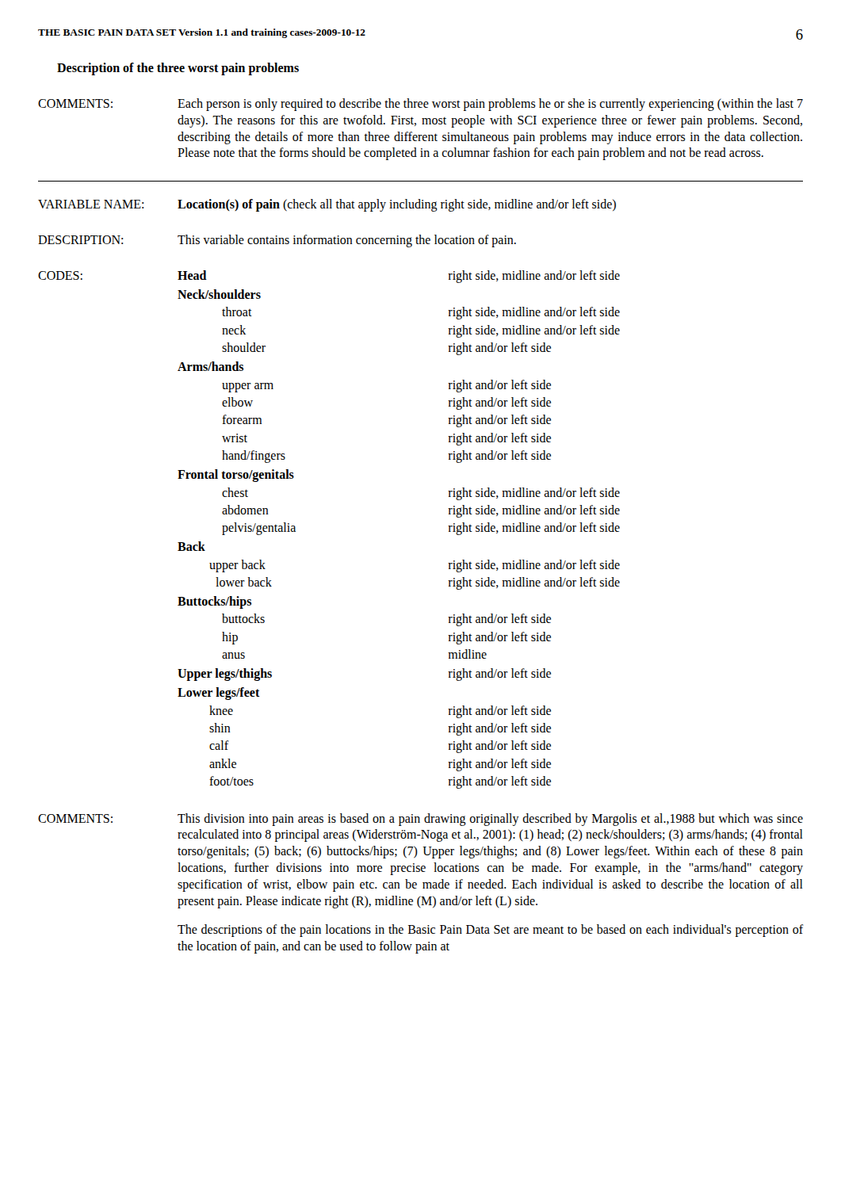THE BASIC PAIN DATA SET Version 1.1 and training cases-2009-10-12
6
Description of the three worst pain problems
COMMENTS:
Each person is only required to describe the three worst pain problems he or she is currently experiencing (within the last 7 days). The reasons for this are twofold. First, most people with SCI experience three or fewer pain problems. Second, describing the details of more than three different simultaneous pain problems may induce errors in the data collection. Please note that the forms should be completed in a columnar fashion for each pain problem and not be read across.
VARIABLE NAME:
Location(s) of pain (check all that apply including right side, midline and/or left side)
DESCRIPTION:
This variable contains information concerning the location of pain.
CODES:
| Head | right side, midline and/or left side |
| Neck/shoulders |
| throat | right side, midline and/or left side |
| neck | right side, midline and/or left side |
| shoulder | right and/or left side |
| Arms/hands |
| upper arm | right and/or left side |
| elbow | right and/or left side |
| forearm | right and/or left side |
| wrist | right and/or left side |
| hand/fingers | right and/or left side |
| Frontal torso/genitals |
| chest | right side, midline and/or left side |
| abdomen | right side, midline and/or left side |
| pelvis/gentalia | right side, midline and/or left side |
| Back |
| upper back | right side, midline and/or left side |
| lower back | right side, midline and/or left side |
| Buttocks/hips |
| buttocks | right and/or left side |
| hip | right and/or left side |
| anus | midline |
| Upper legs/thighs | right and/or left side |
| Lower legs/feet |
| knee | right and/or left side |
| shin | right and/or left side |
| calf | right and/or left side |
| ankle | right and/or left side |
| foot/toes | right and/or left side |
COMMENTS:
This division into pain areas is based on a pain drawing originally described by Margolis et al.,1988 but which was since recalculated into 8 principal areas (Widerström-Noga et al., 2001): (1) head; (2) neck/shoulders; (3) arms/hands; (4) frontal torso/genitals; (5) back; (6) buttocks/hips; (7) Upper legs/thighs; and (8) Lower legs/feet. Within each of these 8 pain locations, further divisions into more precise locations can be made. For example, in the "arms/hand" category specification of wrist, elbow pain etc. can be made if needed. Each individual is asked to describe the location of all present pain. Please indicate right (R), midline (M) and/or left (L) side.
The descriptions of the pain locations in the Basic Pain Data Set are meant to be based on each individual's perception of the location of pain, and can be used to follow pain at